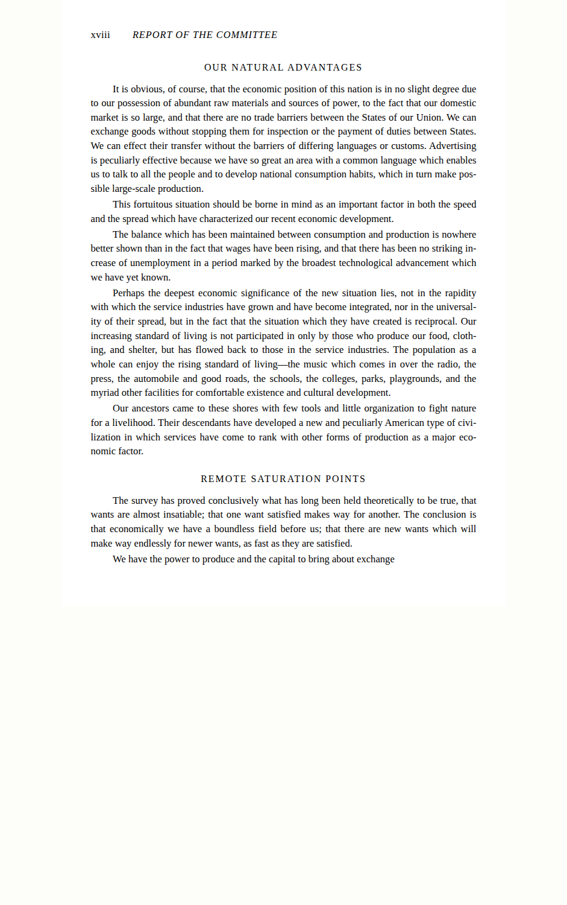xviii REPORT OF THE COMMITTEE
OUR NATURAL ADVANTAGES
It is obvious, of course, that the economic position of this nation is in no slight degree due to our possession of abundant raw materials and sources of power, to the fact that our domestic market is so large, and that there are no trade barriers between the States of our Union. We can exchange goods without stopping them for inspection or the payment of duties between States. We can effect their transfer without the barriers of differing languages or customs. Advertising is peculiarly effective because we have so great an area with a common language which enables us to talk to all the people and to develop national consumption habits, which in turn make possible large-scale production.
This fortuitous situation should be borne in mind as an important factor in both the speed and the spread which have characterized our recent economic development.
The balance which has been maintained between consumption and production is nowhere better shown than in the fact that wages have been rising, and that there has been no striking increase of unemployment in a period marked by the broadest technological advancement which we have yet known.
Perhaps the deepest economic significance of the new situation lies, not in the rapidity with which the service industries have grown and have become integrated, nor in the universality of their spread, but in the fact that the situation which they have created is reciprocal. Our increasing standard of living is not participated in only by those who produce our food, clothing, and shelter, but has flowed back to those in the service industries. The population as a whole can enjoy the rising standard of living—the music which comes in over the radio, the press, the automobile and good roads, the schools, the colleges, parks, playgrounds, and the myriad other facilities for comfortable existence and cultural development.
Our ancestors came to these shores with few tools and little organization to fight nature for a livelihood. Their descendants have developed a new and peculiarly American type of civilization in which services have come to rank with other forms of production as a major economic factor.
REMOTE SATURATION POINTS
The survey has proved conclusively what has long been held theoretically to be true, that wants are almost insatiable; that one want satisfied makes way for another. The conclusion is that economically we have a boundless field before us; that there are new wants which will make way endlessly for newer wants, as fast as they are satisfied.
We have the power to produce and the capital to bring about exchange